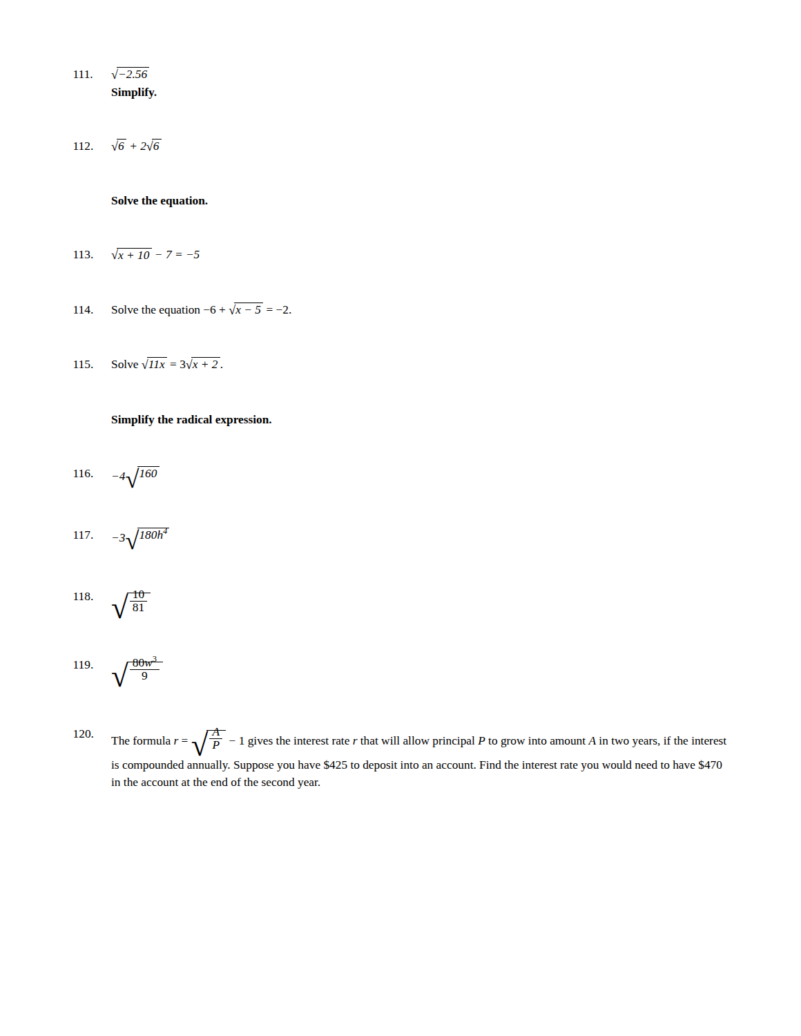111. √−2.56
Simplify.
112. √6 + 2√6
Solve the equation.
113. √x + 10 − 7 = −5
114. Solve the equation −6 + √x − 5 = −2.
115. Solve √11x = 3√x + 2.
Simplify the radical expression.
116. −4√160
117. −3√180h4
118. √1081
119. √80w39
120.
The formula r = √AP − 1 gives the interest rate r that will allow principal P to grow into amount A in two years, if the interest is compounded annually. Suppose you have $425 to deposit into an account. Find the interest rate you would need to have $470 in the account at the end of the second year.